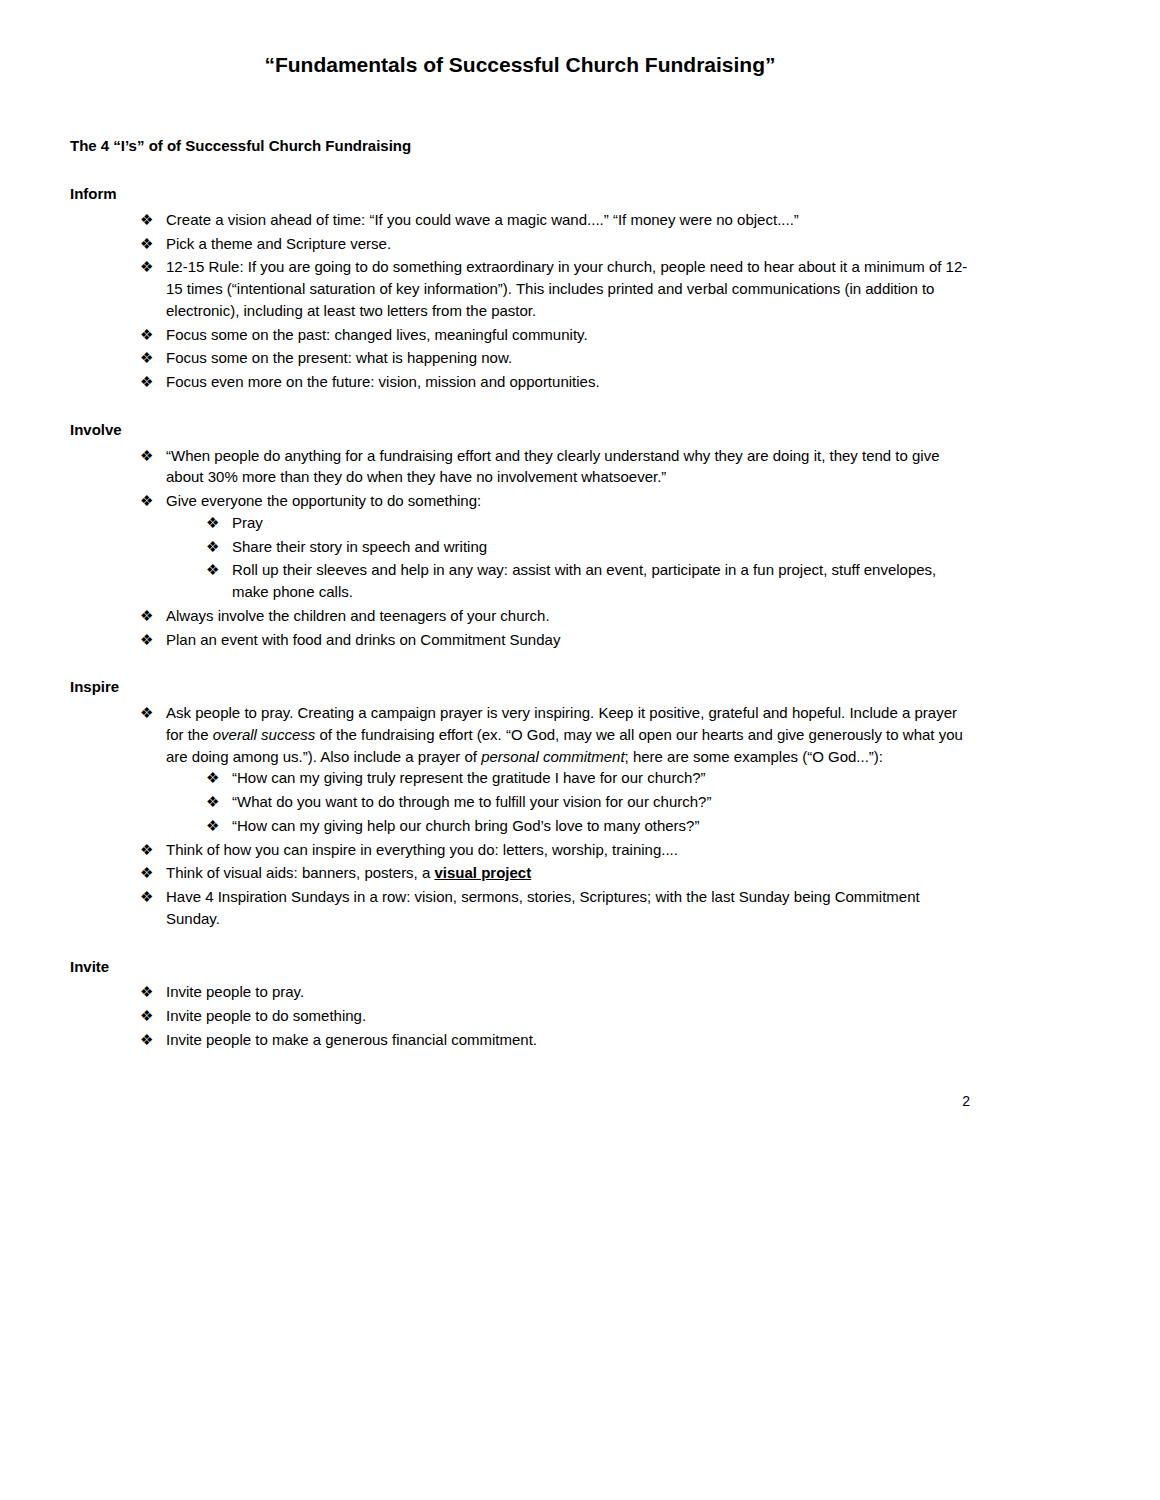“Fundamentals of Successful Church Fundraising”
The 4 “I’s” of of Successful Church Fundraising
Inform
Create a vision ahead of time: “If you could wave a magic wand....” “If money were no object....”
Pick a theme and Scripture verse.
12-15 Rule: If you are going to do something extraordinary in your church, people need to hear about it a minimum of 12-15 times (“intentional saturation of key information”). This includes printed and verbal communications (in addition to electronic), including at least two letters from the pastor.
Focus some on the past: changed lives, meaningful community.
Focus some on the present: what is happening now.
Focus even more on the future: vision, mission and opportunities.
Involve
“When people do anything for a fundraising effort and they clearly understand why they are doing it, they tend to give about 30% more than they do when they have no involvement whatsoever.”
Give everyone the opportunity to do something:
Pray
Share their story in speech and writing
Roll up their sleeves and help in any way: assist with an event, participate in a fun project, stuff envelopes, make phone calls.
Always involve the children and teenagers of your church.
Plan an event with food and drinks on Commitment Sunday
Inspire
Ask people to pray. Creating a campaign prayer is very inspiring. Keep it positive, grateful and hopeful. Include a prayer for the overall success of the fundraising effort (ex. “O God, may we all open our hearts and give generously to what you are doing among us.”). Also include a prayer of personal commitment; here are some examples (“O God...”):
“How can my giving truly represent the gratitude I have for our church?”
“What do you want to do through me to fulfill your vision for our church?”
“How can my giving help our church bring God’s love to many others?”
Think of how you can inspire in everything you do: letters, worship, training....
Think of visual aids: banners, posters, a visual project
Have 4 Inspiration Sundays in a row: vision, sermons, stories, Scriptures; with the last Sunday being Commitment Sunday.
Invite
Invite people to pray.
Invite people to do something.
Invite people to make a generous financial commitment.
2